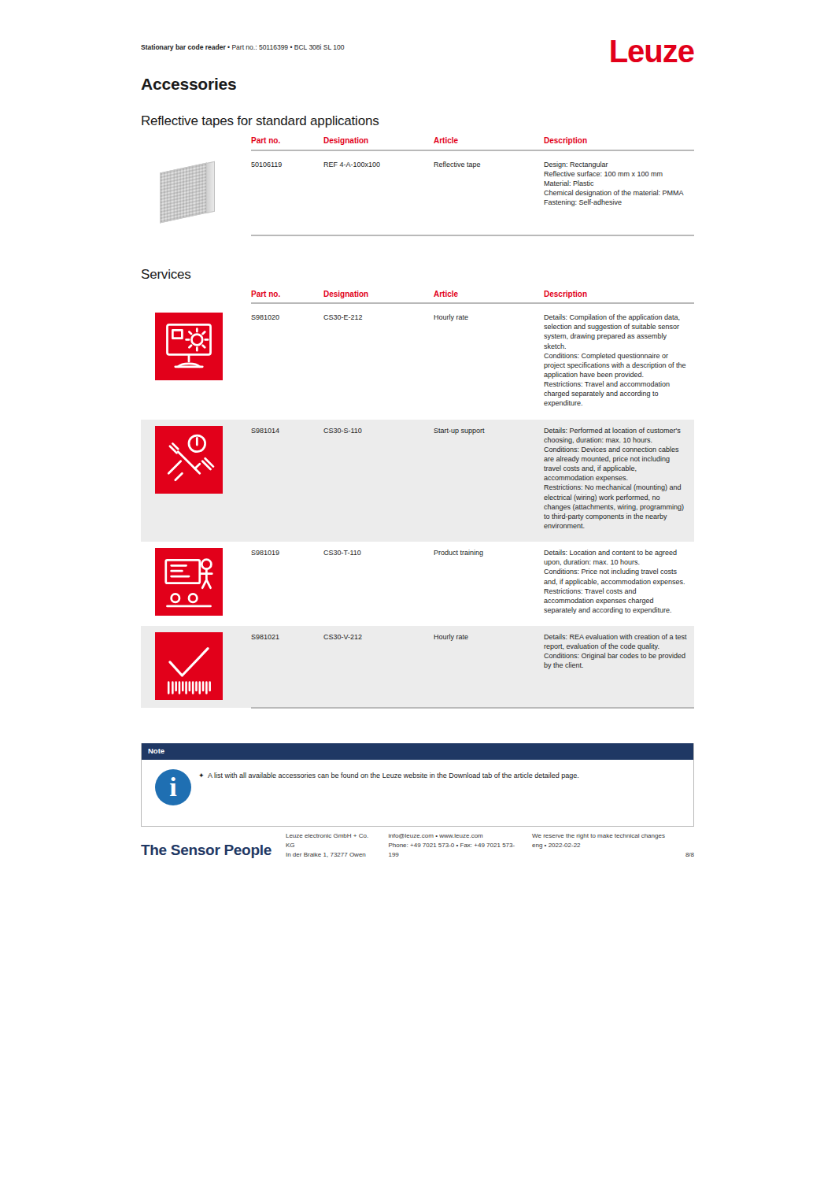Stationary bar code reader • Part no.: 50116399 • BCL 308i SL 100
Leuze
Accessories
Reflective tapes for standard applications
| | Part no. | Designation | Article | Description |
| --- | --- | --- | --- | --- |
| | 50106119 | REF 4-A-100x100 | Reflective tape | Design: Rectangular Reflective surface: 100 mm x 100 mm Material: Plastic Chemical designation of the material: PMMA Fastening: Self-adhesive |
Services
| | Part no. | Designation | Article | Description |
| --- | --- | --- | --- | --- |
| | S981020 | CS30-E-212 | Hourly rate | Details: Compilation of the application data, selection and suggestion of suitable sensor system, drawing prepared as assembly sketch. Conditions: Completed questionnaire or project specifications with a description of the application have been provided. Restrictions: Travel and accommodation charged separately and according to expenditure. |
| | S981014 | CS30-S-110 | Start-up support | Details: Performed at location of customer's choosing, duration: max. 10 hours. Conditions: Devices and connection cables are already mounted, price not including travel costs and, if applicable, accommodation expenses. Restrictions: No mechanical (mounting) and electrical (wiring) work performed, no changes (attachments, wiring, programming) to third-party components in the nearby environment. |
| | S981019 | CS30-T-110 | Product training | Details: Location and content to be agreed upon, duration: max. 10 hours. Conditions: Price not including travel costs and, if applicable, accommodation expenses. Restrictions: Travel costs and accommodation expenses charged separately and according to expenditure. |
| | S981021 | CS30-V-212 | Hourly rate | Details: REA evaluation with creation of a test report, evaluation of the code quality. Conditions: Original bar codes to be provided by the client. |
Note
i
✦A list with all available accessories can be found on the Leuze website in the Download tab of the article detailed page.
The Sensor People
Leuze electronic GmbH + Co. KG
In der Braike 1, 73277 Owen
info@leuze.com • www.leuze.com
Phone: +49 7021 573-0 • Fax: +49 7021 573-199
We reserve the right to make technical changes
eng • 2022-02-22
8/8